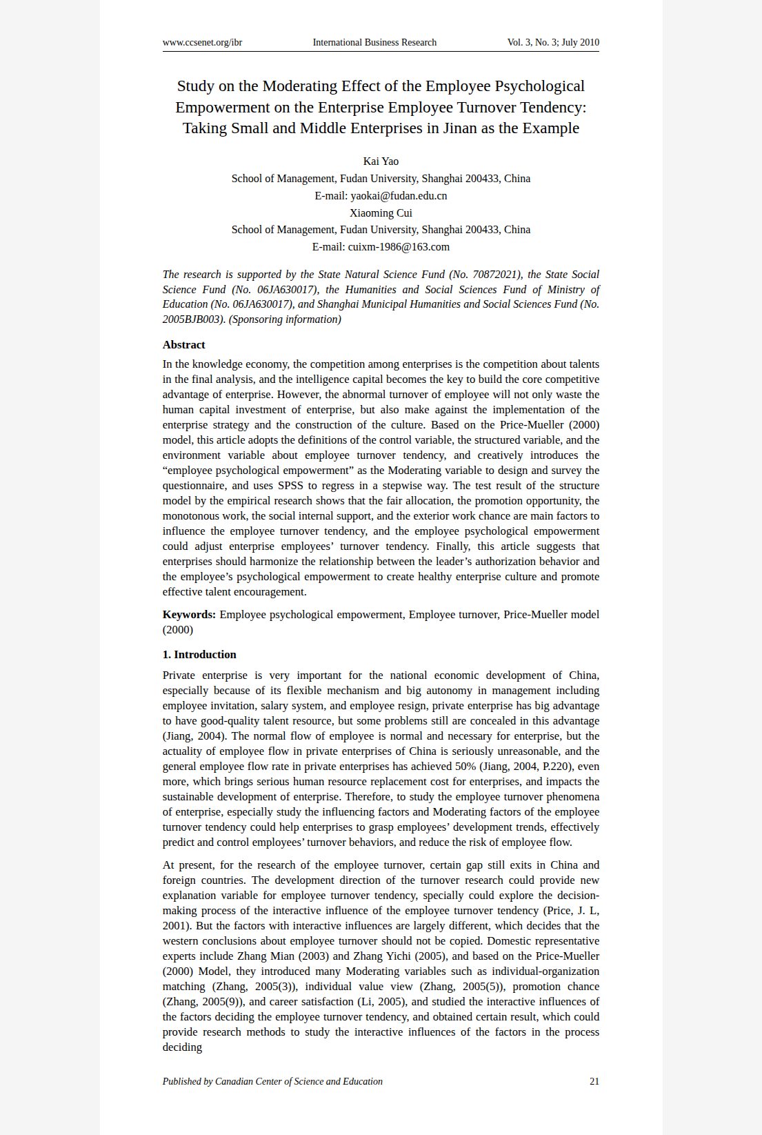www.ccsenet.org/ibr International Business Research Vol. 3, No. 3; July 2010
Study on the Moderating Effect of the Employee Psychological Empowerment on the Enterprise Employee Turnover Tendency: Taking Small and Middle Enterprises in Jinan as the Example
Kai Yao
School of Management, Fudan University, Shanghai 200433, China
E-mail: yaokai@fudan.edu.cn
Xiaoming Cui
School of Management, Fudan University, Shanghai 200433, China
E-mail: cuixm-1986@163.com
The research is supported by the State Natural Science Fund (No. 70872021), the State Social Science Fund (No. 06JA630017), the Humanities and Social Sciences Fund of Ministry of Education (No. 06JA630017), and Shanghai Municipal Humanities and Social Sciences Fund (No. 2005BJB003). (Sponsoring information)
Abstract
In the knowledge economy, the competition among enterprises is the competition about talents in the final analysis, and the intelligence capital becomes the key to build the core competitive advantage of enterprise. However, the abnormal turnover of employee will not only waste the human capital investment of enterprise, but also make against the implementation of the enterprise strategy and the construction of the culture. Based on the Price-Mueller (2000) model, this article adopts the definitions of the control variable, the structured variable, and the environment variable about employee turnover tendency, and creatively introduces the “employee psychological empowerment” as the Moderating variable to design and survey the questionnaire, and uses SPSS to regress in a stepwise way. The test result of the structure model by the empirical research shows that the fair allocation, the promotion opportunity, the monotonous work, the social internal support, and the exterior work chance are main factors to influence the employee turnover tendency, and the employee psychological empowerment could adjust enterprise employees’ turnover tendency. Finally, this article suggests that enterprises should harmonize the relationship between the leader’s authorization behavior and the employee’s psychological empowerment to create healthy enterprise culture and promote effective talent encouragement.
Keywords: Employee psychological empowerment, Employee turnover, Price-Mueller model (2000)
1. Introduction
Private enterprise is very important for the national economic development of China, especially because of its flexible mechanism and big autonomy in management including employee invitation, salary system, and employee resign, private enterprise has big advantage to have good-quality talent resource, but some problems still are concealed in this advantage (Jiang, 2004). The normal flow of employee is normal and necessary for enterprise, but the actuality of employee flow in private enterprises of China is seriously unreasonable, and the general employee flow rate in private enterprises has achieved 50% (Jiang, 2004, P.220), even more, which brings serious human resource replacement cost for enterprises, and impacts the sustainable development of enterprise. Therefore, to study the employee turnover phenomena of enterprise, especially study the influencing factors and Moderating factors of the employee turnover tendency could help enterprises to grasp employees’ development trends, effectively predict and control employees’ turnover behaviors, and reduce the risk of employee flow.
At present, for the research of the employee turnover, certain gap still exits in China and foreign countries. The development direction of the turnover research could provide new explanation variable for employee turnover tendency, specially could explore the decision-making process of the interactive influence of the employee turnover tendency (Price, J. L, 2001). But the factors with interactive influences are largely different, which decides that the western conclusions about employee turnover should not be copied. Domestic representative experts include Zhang Mian (2003) and Zhang Yichi (2005), and based on the Price-Mueller (2000) Model, they introduced many Moderating variables such as individual-organization matching (Zhang, 2005(3)), individual value view (Zhang, 2005(5)), promotion chance (Zhang, 2005(9)), and career satisfaction (Li, 2005), and studied the interactive influences of the factors deciding the employee turnover tendency, and obtained certain result, which could provide research methods to study the interactive influences of the factors in the process deciding
Published by Canadian Center of Science and Education 21